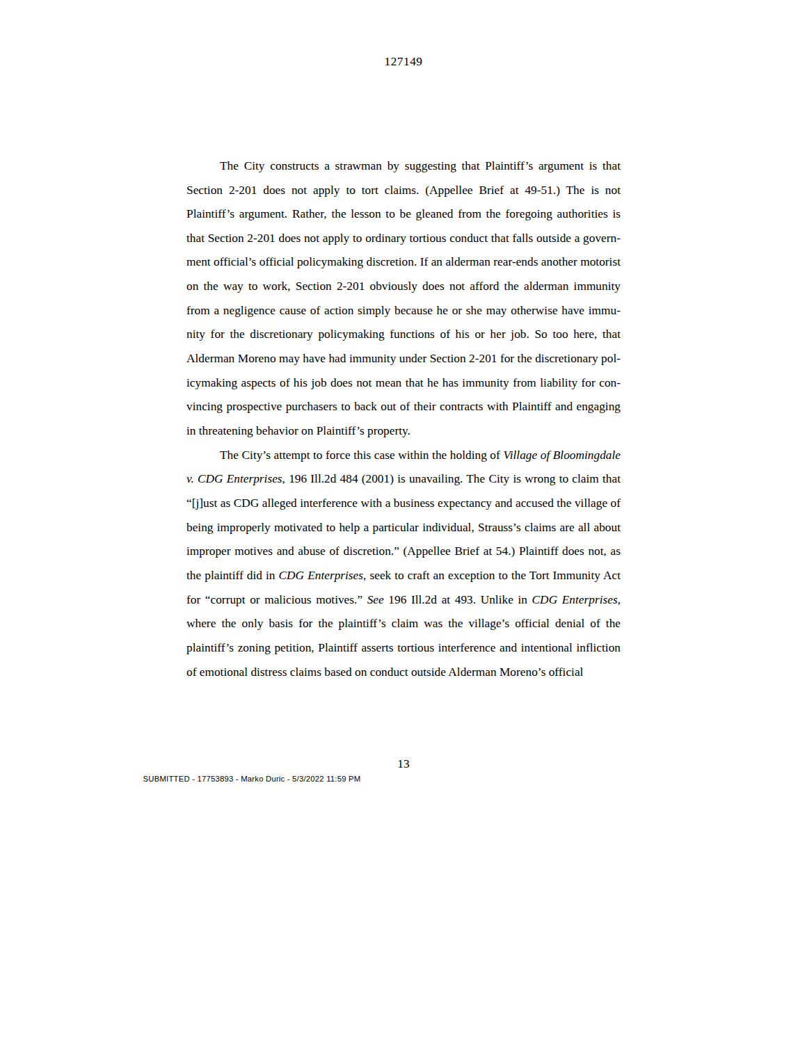127149
The City constructs a strawman by suggesting that Plaintiff’s argument is that Section 2-201 does not apply to tort claims. (Appellee Brief at 49-51.) The is not Plaintiff’s argument. Rather, the lesson to be gleaned from the foregoing authorities is that Section 2-201 does not apply to ordinary tortious conduct that falls outside a government official’s official policymaking discretion. If an alderman rear-ends another motorist on the way to work, Section 2-201 obviously does not afford the alderman immunity from a negligence cause of action simply because he or she may otherwise have immunity for the discretionary policymaking functions of his or her job. So too here, that Alderman Moreno may have had immunity under Section 2-201 for the discretionary policymaking aspects of his job does not mean that he has immunity from liability for convincing prospective purchasers to back out of their contracts with Plaintiff and engaging in threatening behavior on Plaintiff’s property.
The City’s attempt to force this case within the holding of Village of Bloomingdale v. CDG Enterprises, 196 Ill.2d 484 (2001) is unavailing. The City is wrong to claim that “[j]ust as CDG alleged interference with a business expectancy and accused the village of being improperly motivated to help a particular individual, Strauss’s claims are all about improper motives and abuse of discretion.” (Appellee Brief at 54.) Plaintiff does not, as the plaintiff did in CDG Enterprises, seek to craft an exception to the Tort Immunity Act for “corrupt or malicious motives.” See 196 Ill.2d at 493. Unlike in CDG Enterprises, where the only basis for the plaintiff’s claim was the village’s official denial of the plaintiff’s zoning petition, Plaintiff asserts tortious interference and intentional infliction of emotional distress claims based on conduct outside Alderman Moreno’s official
13
SUBMITTED - 17753893 - Marko Duric - 5/3/2022 11:59 PM